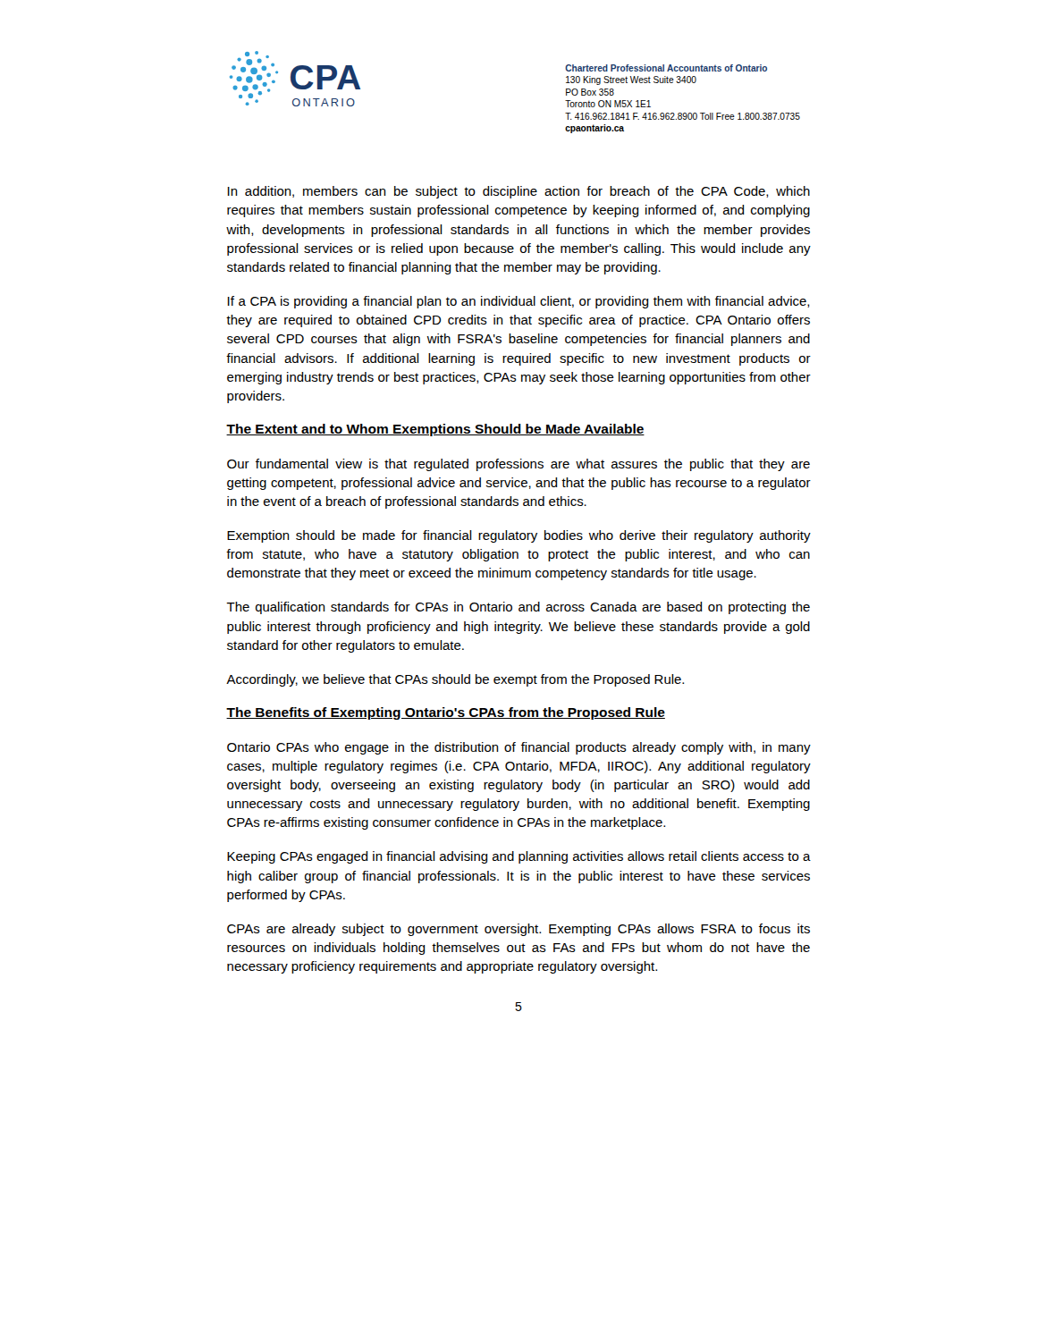CPA ONTARIO
Chartered Professional Accountants of Ontario
130 King Street West Suite 3400
PO Box 358
Toronto ON M5X 1E1
T. 416.962.1841 F. 416.962.8900 Toll Free 1.800.387.0735
cpaontario.ca
In addition, members can be subject to discipline action for breach of the CPA Code, which requires that members sustain professional competence by keeping informed of, and complying with, developments in professional standards in all functions in which the member provides professional services or is relied upon because of the member's calling. This would include any standards related to financial planning that the member may be providing.
If a CPA is providing a financial plan to an individual client, or providing them with financial advice, they are required to obtained CPD credits in that specific area of practice. CPA Ontario offers several CPD courses that align with FSRA's baseline competencies for financial planners and financial advisors. If additional learning is required specific to new investment products or emerging industry trends or best practices, CPAs may seek those learning opportunities from other providers.
The Extent and to Whom Exemptions Should be Made Available
Our fundamental view is that regulated professions are what assures the public that they are getting competent, professional advice and service, and that the public has recourse to a regulator in the event of a breach of professional standards and ethics.
Exemption should be made for financial regulatory bodies who derive their regulatory authority from statute, who have a statutory obligation to protect the public interest, and who can demonstrate that they meet or exceed the minimum competency standards for title usage.
The qualification standards for CPAs in Ontario and across Canada are based on protecting the public interest through proficiency and high integrity. We believe these standards provide a gold standard for other regulators to emulate.
Accordingly, we believe that CPAs should be exempt from the Proposed Rule.
The Benefits of Exempting Ontario's CPAs from the Proposed Rule
Ontario CPAs who engage in the distribution of financial products already comply with, in many cases, multiple regulatory regimes (i.e. CPA Ontario, MFDA, IIROC). Any additional regulatory oversight body, overseeing an existing regulatory body (in particular an SRO) would add unnecessary costs and unnecessary regulatory burden, with no additional benefit. Exempting CPAs re-affirms existing consumer confidence in CPAs in the marketplace.
Keeping CPAs engaged in financial advising and planning activities allows retail clients access to a high caliber group of financial professionals. It is in the public interest to have these services performed by CPAs.
CPAs are already subject to government oversight. Exempting CPAs allows FSRA to focus its resources on individuals holding themselves out as FAs and FPs but whom do not have the necessary proficiency requirements and appropriate regulatory oversight.
5